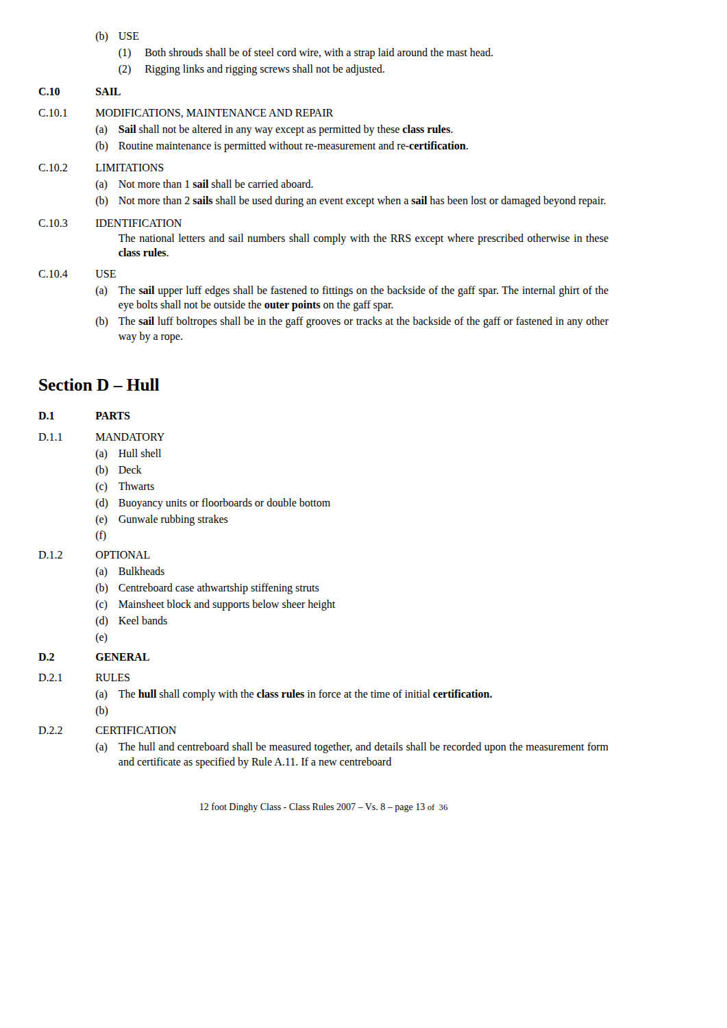(b) USE
(1) Both shrouds shall be of steel cord wire, with a strap laid around the mast head.
(2) Rigging links and rigging screws shall not be adjusted.
C.10
SAIL
C.10.1
MODIFICATIONS, MAINTENANCE AND REPAIR
(a) Sail shall not be altered in any way except as permitted by these class rules.
(b) Routine maintenance is permitted without re-measurement and re-certification.
C.10.2
LIMITATIONS
(a) Not more than 1 sail shall be carried aboard.
(b) Not more than 2 sails shall be used during an event except when a sail has been lost or damaged beyond repair.
C.10.3
IDENTIFICATION
The national letters and sail numbers shall comply with the RRS except where prescribed otherwise in these class rules.
C.10.4
USE
(a) The sail upper luff edges shall be fastened to fittings on the backside of the gaff spar. The internal ghirt of the eye bolts shall not be outside the outer points on the gaff spar.
(b) The sail luff boltropes shall be in the gaff grooves or tracks at the backside of the gaff or fastened in any other way by a rope.
Section D – Hull
D.1
PARTS
D.1.1
MANDATORY
(a) Hull shell
(b) Deck
(c) Thwarts
(d) Buoyancy units or floorboards or double bottom
(e) Gunwale rubbing strakes
(f)
D.1.2
OPTIONAL
(a) Bulkheads
(b) Centreboard case athwartship stiffening struts
(c) Mainsheet block and supports below sheer height
(d) Keel bands
(e)
D.2
GENERAL
D.2.1
RULES
(a) The hull shall comply with the class rules in force at the time of initial certification.
(b)
D.2.2
CERTIFICATION
(a) The hull and centreboard shall be measured together, and details shall be recorded upon the measurement form and certificate as specified by Rule A.11. If a new centreboard
12 foot Dinghy Class - Class Rules 2007 – Vs. 8 – page 13 of 36